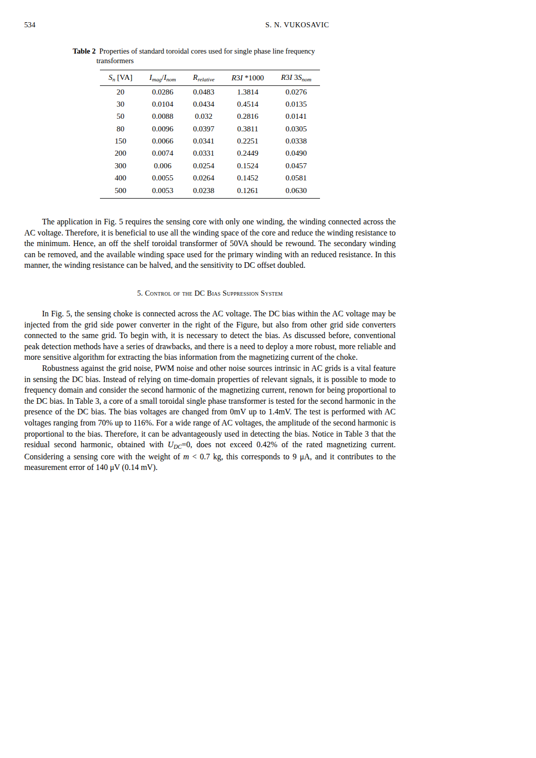534 S. N. VUKOSAVIC
Table 2 Properties of standard toroidal cores used for single phase line frequency transformers
| S n [VA] | I mag / I nom | R relative | R 3 I *1000 | R 3 I 3 S nom |
| --- | --- | --- | --- | --- |
| 20 | 0.0286 | 0.0483 | 1.3814 | 0.0276 |
| 30 | 0.0104 | 0.0434 | 0.4514 | 0.0135 |
| 50 | 0.0088 | 0.032 | 0.2816 | 0.0141 |
| 80 | 0.0096 | 0.0397 | 0.3811 | 0.0305 |
| 150 | 0.0066 | 0.0341 | 0.2251 | 0.0338 |
| 200 | 0.0074 | 0.0331 | 0.2449 | 0.0490 |
| 300 | 0.006 | 0.0254 | 0.1524 | 0.0457 |
| 400 | 0.0055 | 0.0264 | 0.1452 | 0.0581 |
| 500 | 0.0053 | 0.0238 | 0.1261 | 0.0630 |
The application in Fig. 5 requires the sensing core with only one winding, the winding connected across the AC voltage. Therefore, it is beneficial to use all the winding space of the core and reduce the winding resistance to the minimum. Hence, an off the shelf toroidal transformer of 50VA should be rewound. The secondary winding can be removed, and the available winding space used for the primary winding with an reduced resistance. In this manner, the winding resistance can be halved, and the sensitivity to DC offset doubled.
5. Control of the DC Bias Suppression System
In Fig. 5, the sensing choke is connected across the AC voltage. The DC bias within the AC voltage may be injected from the grid side power converter in the right of the Figure, but also from other grid side converters connected to the same grid. To begin with, it is necessary to detect the bias. As discussed before, conventional peak detection methods have a series of drawbacks, and there is a need to deploy a more robust, more reliable and more sensitive algorithm for extracting the bias information from the magnetizing current of the choke.
Robustness against the grid noise, PWM noise and other noise sources intrinsic in AC grids is a vital feature in sensing the DC bias. Instead of relying on time-domain properties of relevant signals, it is possible to mode to frequency domain and consider the second harmonic of the magnetizing current, renown for being proportional to the DC bias. In Table 3, a core of a small toroidal single phase transformer is tested for the second harmonic in the presence of the DC bias. The bias voltages are changed from 0mV up to 1.4mV. The test is performed with AC voltages ranging from 70% up to 116%. For a wide range of AC voltages, the amplitude of the second harmonic is proportional to the bias. Therefore, it can be advantageously used in detecting the bias. Notice in Table 3 that the residual second harmonic, obtained with UDC=0, does not exceed 0.42% of the rated magnetizing current. Considering a sensing core with the weight of m < 0.7 kg, this corresponds to 9 μA, and it contributes to the measurement error of 140 μV (0.14 mV).